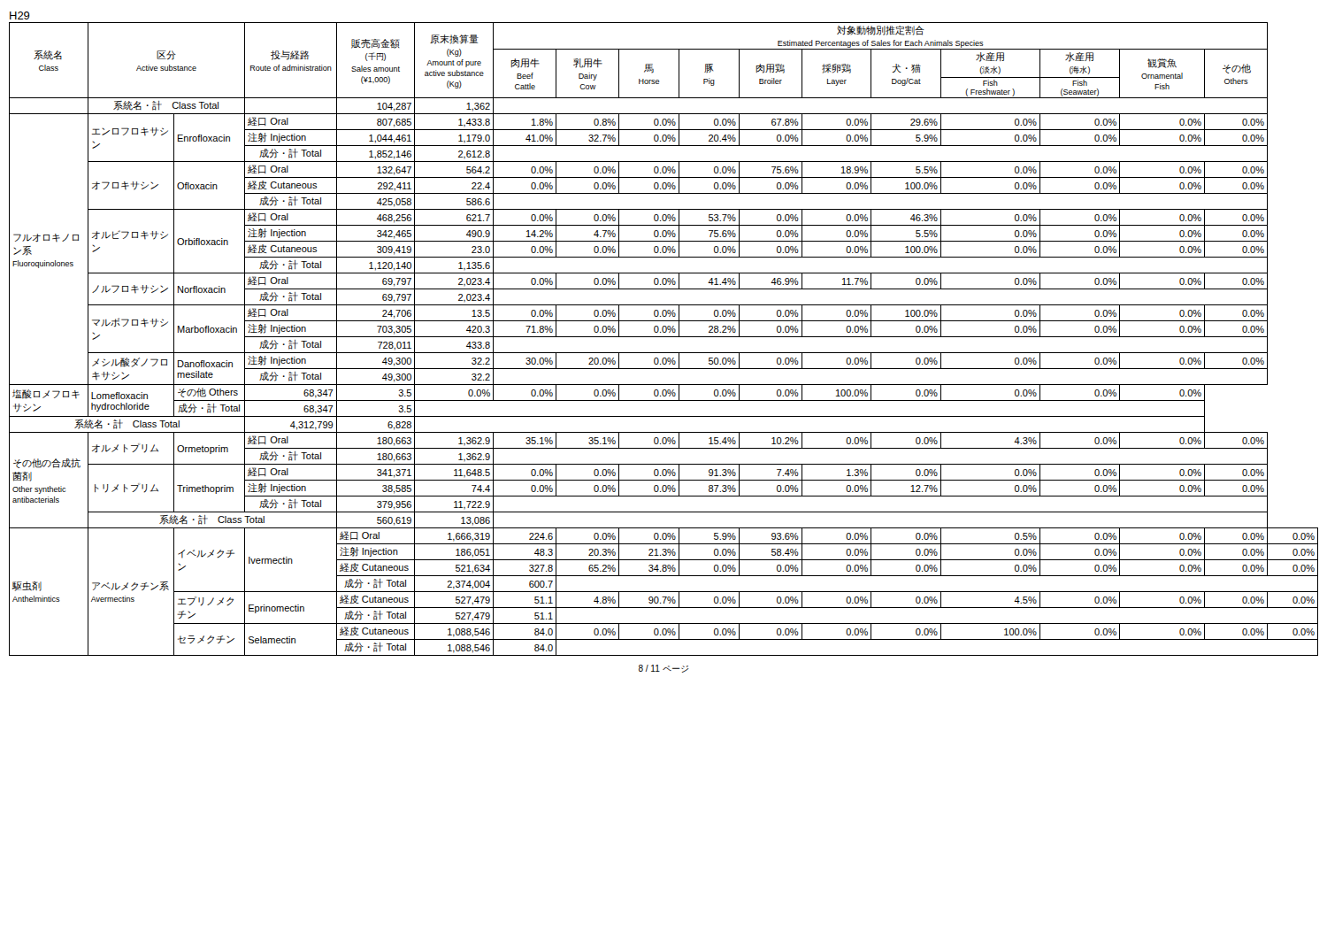H29
| 系統名 Class | 区分 Active substance | 投与経路 Route of administration | 販売高金額 (千円) Sales amount (¥1,000) | 原末換算量 (Kg) Amount of pure active substance (Kg) | 対象動物別推定割合 Estimated Percentages of Sales for Each Animals Species |
| --- | --- | --- | --- | --- | --- |
| 肉用牛 Beef Cattle | 乳用牛 Dairy Cow | 馬 Horse | 豚 Pig | 肉用鶏 Broiler | 採卵鶏 Layer | 犬・猫 Dog/Cat | 水産用 (淡水) | 水産用 (海水) | 観賞魚 Ornamental Fish | その他 Others |
| Fish ( Freshwater ) | Fish (Seawater) |
| | 系統名・計 Class Total | | 104,287 | 1,362 | |
| フルオロキノロン系 Fluoroquinolones | エンロフロキサシン | Enrofloxacin | 経口 Oral | 807,685 | 1,433.8 | 1.8% | 0.8% | 0.0% | 0.0% | 67.8% | 0.0% | 29.6% | 0.0% | 0.0% | 0.0% | 0.0% |
| 注射 Injection | 1,044,461 | 1,179.0 | 41.0% | 32.7% | 0.0% | 20.4% | 0.0% | 0.0% | 5.9% | 0.0% | 0.0% | 0.0% | 0.0% |
| 成分・計 Total | 1,852,146 | 2,612.8 | |
| オフロキサシン | Ofloxacin | 経口 Oral | 132,647 | 564.2 | 0.0% | 0.0% | 0.0% | 0.0% | 75.6% | 18.9% | 5.5% | 0.0% | 0.0% | 0.0% | 0.0% |
| 経皮 Cutaneous | 292,411 | 22.4 | 0.0% | 0.0% | 0.0% | 0.0% | 0.0% | 0.0% | 100.0% | 0.0% | 0.0% | 0.0% | 0.0% |
| 成分・計 Total | 425,058 | 586.6 | |
| オルビフロキサシン | Orbifloxacin | 経口 Oral | 468,256 | 621.7 | 0.0% | 0.0% | 0.0% | 53.7% | 0.0% | 0.0% | 46.3% | 0.0% | 0.0% | 0.0% | 0.0% |
| 注射 Injection | 342,465 | 490.9 | 14.2% | 4.7% | 0.0% | 75.6% | 0.0% | 0.0% | 5.5% | 0.0% | 0.0% | 0.0% | 0.0% |
| 経皮 Cutaneous | 309,419 | 23.0 | 0.0% | 0.0% | 0.0% | 0.0% | 0.0% | 0.0% | 100.0% | 0.0% | 0.0% | 0.0% | 0.0% |
| 成分・計 Total | 1,120,140 | 1,135.6 | |
| ノルフロキサシン | Norfloxacin | 経口 Oral | 69,797 | 2,023.4 | 0.0% | 0.0% | 0.0% | 41.4% | 46.9% | 11.7% | 0.0% | 0.0% | 0.0% | 0.0% | 0.0% |
| 成分・計 Total | 69,797 | 2,023.4 | |
| マルボフロキサシン | Marbofloxacin | 経口 Oral | 24,706 | 13.5 | 0.0% | 0.0% | 0.0% | 0.0% | 0.0% | 0.0% | 100.0% | 0.0% | 0.0% | 0.0% | 0.0% |
| 注射 Injection | 703,305 | 420.3 | 71.8% | 0.0% | 0.0% | 28.2% | 0.0% | 0.0% | 0.0% | 0.0% | 0.0% | 0.0% | 0.0% |
| 成分・計 Total | 728,011 | 433.8 | |
| メシル酸ダノフロキサシン | Danofloxacin mesilate | 注射 Injection | 49,300 | 32.2 | 30.0% | 20.0% | 0.0% | 50.0% | 0.0% | 0.0% | 0.0% | 0.0% | 0.0% | 0.0% | 0.0% |
| 成分・計 Total | 49,300 | 32.2 | |
| 塩酸ロメフロキサシン | Lomefloxacin hydrochloride | その他 Others | 68,347 | 3.5 | 0.0% | 0.0% | 0.0% | 0.0% | 0.0% | 0.0% | 100.0% | 0.0% | 0.0% | 0.0% | 0.0% |
| 成分・計 Total | 68,347 | 3.5 | |
| 系統名・計 Class Total | 4,312,799 | 6,828 | |
| その他の合成抗菌剤 Other synthetic antibacterials | オルメトプリム | Ormetoprim | 経口 Oral | 180,663 | 1,362.9 | 35.1% | 35.1% | 0.0% | 15.4% | 10.2% | 0.0% | 0.0% | 4.3% | 0.0% | 0.0% | 0.0% |
| 成分・計 Total | 180,663 | 1,362.9 | |
| トリメトプリム | Trimethoprim | 経口 Oral | 341,371 | 11,648.5 | 0.0% | 0.0% | 0.0% | 91.3% | 7.4% | 1.3% | 0.0% | 0.0% | 0.0% | 0.0% | 0.0% |
| 注射 Injection | 38,585 | 74.4 | 0.0% | 0.0% | 0.0% | 87.3% | 0.0% | 0.0% | 12.7% | 0.0% | 0.0% | 0.0% | 0.0% |
| 成分・計 Total | 379,956 | 11,722.9 | |
| 系統名・計 Class Total | 560,619 | 13,086 | |
| 駆虫剤 Anthelmintics | アベルメクチン系 Avermectins | イベルメクチン | Ivermectin | 経口 Oral | 1,666,319 | 224.6 | 0.0% | 0.0% | 5.9% | 93.6% | 0.0% | 0.0% | 0.5% | 0.0% | 0.0% | 0.0% | 0.0% |
| 注射 Injection | 186,051 | 48.3 | 20.3% | 21.3% | 0.0% | 58.4% | 0.0% | 0.0% | 0.0% | 0.0% | 0.0% | 0.0% | 0.0% |
| 経皮 Cutaneous | 521,634 | 327.8 | 65.2% | 34.8% | 0.0% | 0.0% | 0.0% | 0.0% | 0.0% | 0.0% | 0.0% | 0.0% | 0.0% |
| 成分・計 Total | 2,374,004 | 600.7 | |
| エプリノメクチン | Eprinomectin | 経皮 Cutaneous | 527,479 | 51.1 | 4.8% | 90.7% | 0.0% | 0.0% | 0.0% | 0.0% | 4.5% | 0.0% | 0.0% | 0.0% | 0.0% |
| 成分・計 Total | 527,479 | 51.1 | |
| セラメクチン | Selamectin | 経皮 Cutaneous | 1,088,546 | 84.0 | 0.0% | 0.0% | 0.0% | 0.0% | 0.0% | 0.0% | 100.0% | 0.0% | 0.0% | 0.0% | 0.0% |
| 成分・計 Total | 1,088,546 | 84.0 | |
8 / 11 ページ